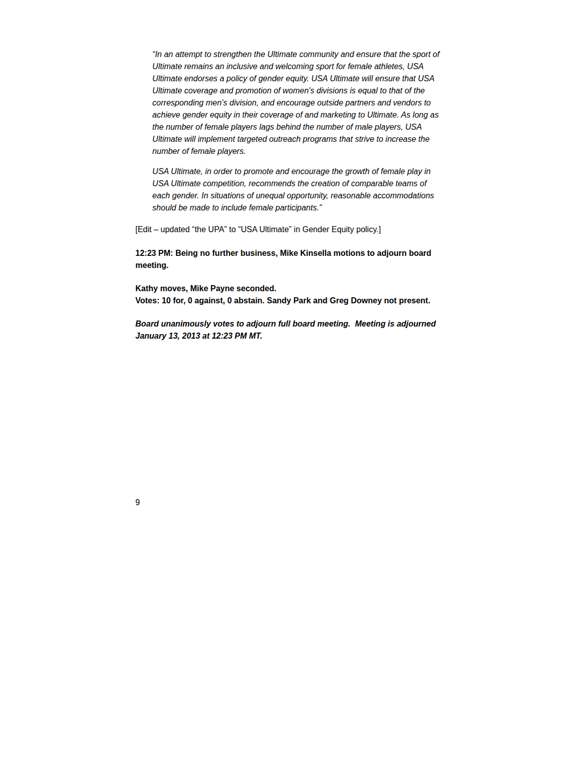“In an attempt to strengthen the Ultimate community and ensure that the sport of Ultimate remains an inclusive and welcoming sport for female athletes, USA Ultimate endorses a policy of gender equity. USA Ultimate will ensure that USA Ultimate coverage and promotion of women's divisions is equal to that of the corresponding men’s division, and encourage outside partners and vendors to achieve gender equity in their coverage of and marketing to Ultimate. As long as the number of female players lags behind the number of male players, USA Ultimate will implement targeted outreach programs that strive to increase the number of female players.
USA Ultimate, in order to promote and encourage the growth of female play in USA Ultimate competition, recommends the creation of comparable teams of each gender. In situations of unequal opportunity, reasonable accommodations should be made to include female participants.”
[Edit – updated “the UPA” to “USA Ultimate” in Gender Equity policy.]
12:23 PM: Being no further business, Mike Kinsella motions to adjourn board meeting.
Kathy moves, Mike Payne seconded. Votes: 10 for, 0 against, 0 abstain. Sandy Park and Greg Downey not present.
Board unanimously votes to adjourn full board meeting. Meeting is adjourned January 13, 2013 at 12:23 PM MT.
9